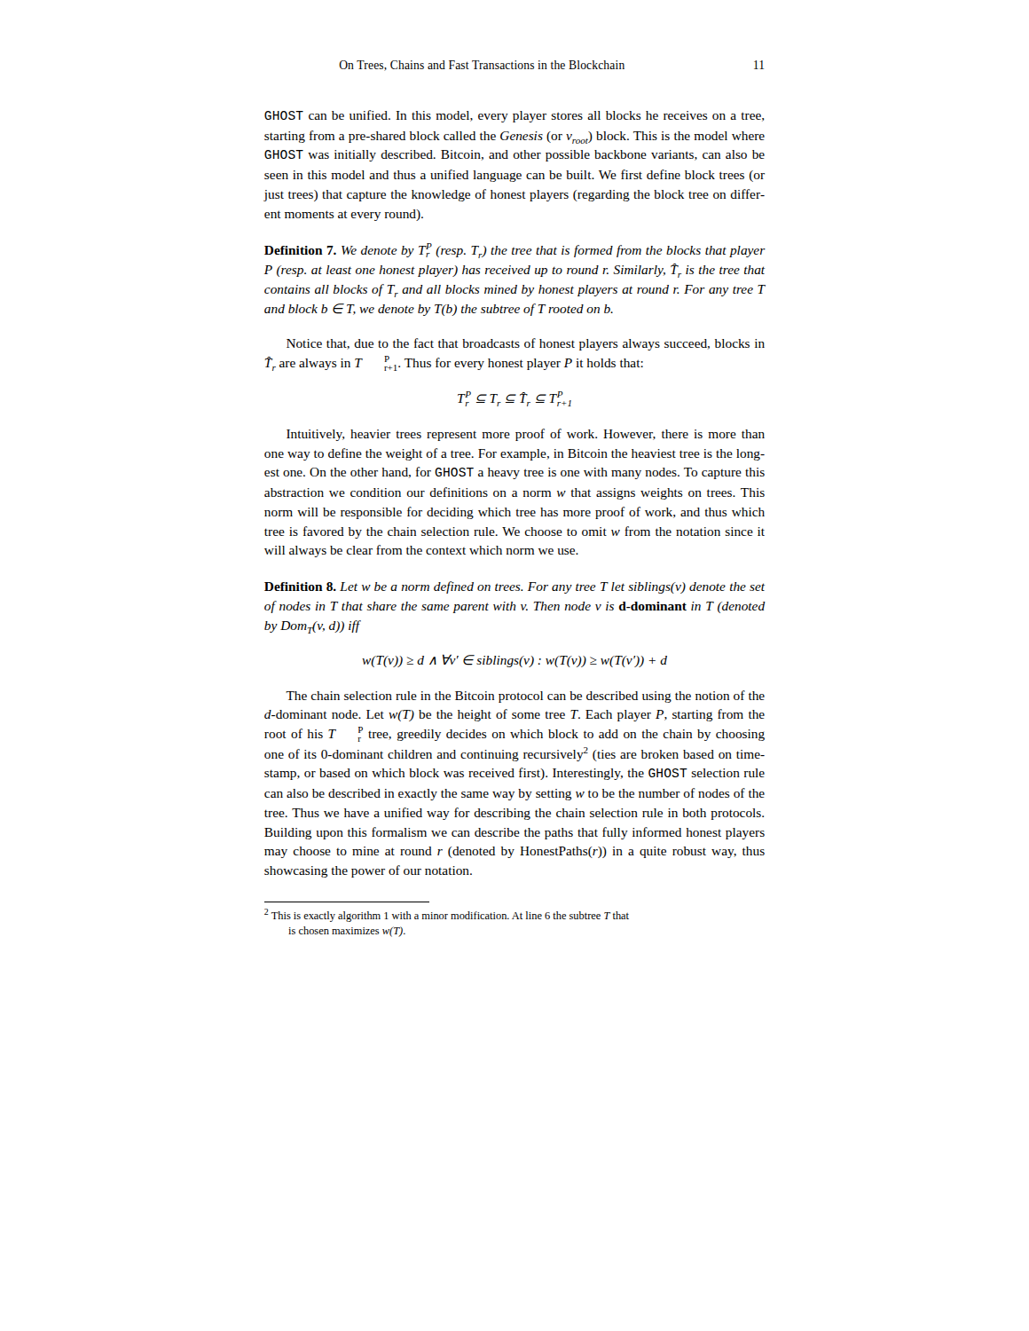On Trees, Chains and Fast Transactions in the Blockchain 11
GHOST can be unified. In this model, every player stores all blocks he receives on a tree, starting from a pre-shared block called the Genesis (or vroot) block. This is the model where GHOST was initially described. Bitcoin, and other possible backbone variants, can also be seen in this model and thus a unified language can be built. We first define block trees (or just trees) that capture the knowledge of honest players (regarding the block tree on different moments at every round).
Definition 7. We denote by TPr (resp. Tr) the tree that is formed from the blocks that player P (resp. at least one honest player) has received up to round r. Similarly, T̂r is the tree that contains all blocks of Tr and all blocks mined by honest players at round r. For any tree T and block b ∈ T, we denote by T(b) the subtree of T rooted on b.
Notice that, due to the fact that broadcasts of honest players always succeed, blocks in T̂r are always in TPr+1. Thus for every honest player P it holds that:
TPr ⊆ Tr ⊆ T̂r ⊆ TPr+1
Intuitively, heavier trees represent more proof of work. However, there is more than one way to define the weight of a tree. For example, in Bitcoin the heaviest tree is the longest one. On the other hand, for GHOST a heavy tree is one with many nodes. To capture this abstraction we condition our definitions on a norm w that assigns weights on trees. This norm will be responsible for deciding which tree has more proof of work, and thus which tree is favored by the chain selection rule. We choose to omit w from the notation since it will always be clear from the context which norm we use.
Definition 8. Let w be a norm defined on trees. For any tree T let siblings(v) denote the set of nodes in T that share the same parent with v. Then node v is d-dominant in T (denoted by DomT(v, d)) iff
w(T(v)) ≥ d ∧ ∀v′ ∈ siblings(v) : w(T(v)) ≥ w(T(v′)) + d
The chain selection rule in the Bitcoin protocol can be described using the notion of the d-dominant node. Let w(T) be the height of some tree T. Each player P, starting from the root of his TPr tree, greedily decides on which block to add on the chain by choosing one of its 0-dominant children and continuing recursively2 (ties are broken based on time-stamp, or based on which block was received first). Interestingly, the GHOST selection rule can also be described in exactly the same way by setting w to be the number of nodes of the tree. Thus we have a unified way for describing the chain selection rule in both protocols. Building upon this formalism we can describe the paths that fully informed honest players may choose to mine at round r (denoted by HonestPaths(r)) in a quite robust way, thus showcasing the power of our notation.
2 This is exactly algorithm 1 with a minor modification. At line 6 the subtree T that is chosen maximizes w(T).